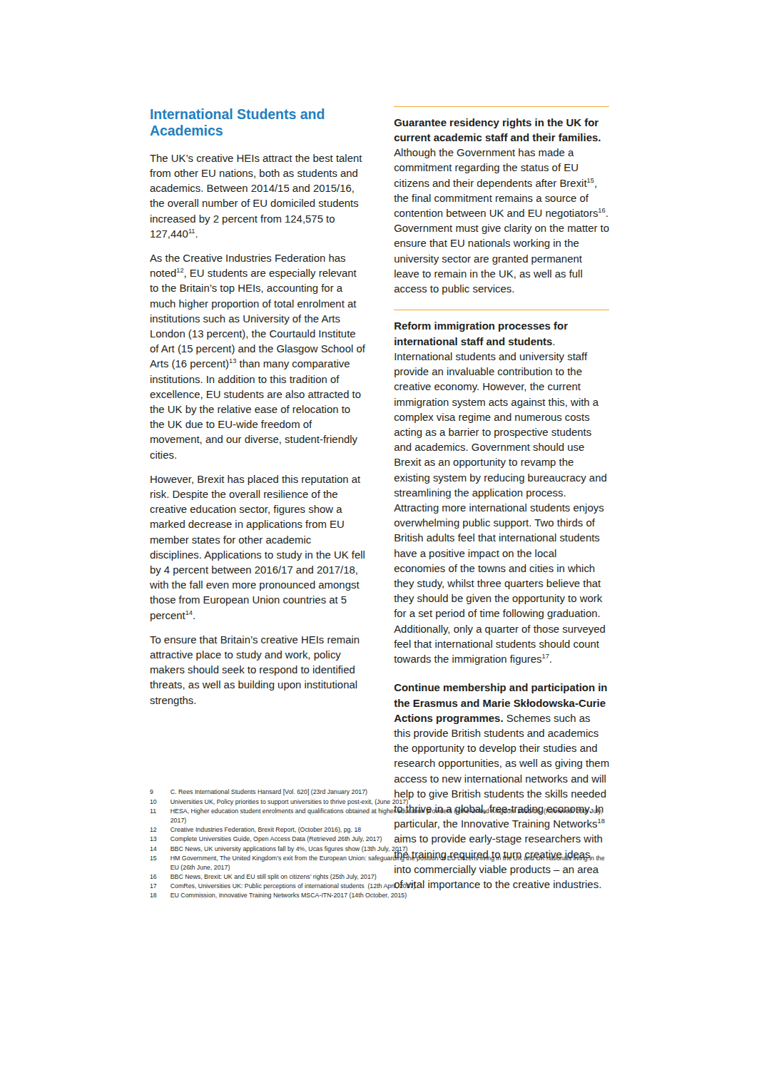International Students and Academics
The UK’s creative HEIs attract the best talent from other EU nations, both as students and academics. Between 2014/15 and 2015/16, the overall number of EU domiciled students increased by 2 percent from 124,575 to 127,44011.
As the Creative Industries Federation has noted12, EU students are especially relevant to the Britain’s top HEIs, accounting for a much higher proportion of total enrolment at institutions such as University of the Arts London (13 percent), the Courtauld Institute of Art (15 percent) and the Glasgow School of Arts (16 percent)13 than many comparative institutions. In addition to this tradition of excellence, EU students are also attracted to the UK by the relative ease of relocation to the UK due to EU-wide freedom of movement, and our diverse, student-friendly cities.
However, Brexit has placed this reputation at risk. Despite the overall resilience of the creative education sector, figures show a marked decrease in applications from EU member states for other academic disciplines. Applications to study in the UK fell by 4 percent between 2016/17 and 2017/18, with the fall even more pronounced amongst those from European Union countries at 5 percent14.
To ensure that Britain’s creative HEIs remain attractive place to study and work, policy makers should seek to respond to identified threats, as well as building upon institutional strengths.
Guarantee residency rights in the UK for current academic staff and their families. Although the Government has made a commitment regarding the status of EU citizens and their dependents after Brexit15, the final commitment remains a source of contention between UK and EU negotiators16. Government must give clarity on the matter to ensure that EU nationals working in the university sector are granted permanent leave to remain in the UK, as well as full access to public services.
Reform immigration processes for international staff and students. International students and university staff provide an invaluable contribution to the creative economy. However, the current immigration system acts against this, with a complex visa regime and numerous costs acting as a barrier to prospective students and academics. Government should use Brexit as an opportunity to revamp the existing system by reducing bureaucracy and streamlining the application process. Attracting more international students enjoys overwhelming public support. Two thirds of British adults feel that international students have a positive impact on the local economies of the towns and cities in which they study, whilst three quarters believe that they should be given the opportunity to work for a set period of time following graduation. Additionally, only a quarter of those surveyed feel that international students should count towards the immigration figures17.
Continue membership and participation in the Erasmus and Marie Skłodowska-Curie Actions programmes. Schemes such as this provide British students and academics the opportunity to develop their studies and research opportunities, as well as giving them access to new international networks and will help to give British students the skills needed to thrive in a global, free-trading economy. In particular, the Innovative Training Networks18 aims to provide early-stage researchers with the training required to turn creative ideas into commercially viable products – an area of vital importance to the creative industries.
| 9 | C. Rees International Students Hansard [Vol. 620] (23rd January 2017) |
| 10 | Universities UK, Policy priorities to support universities to thrive post-exit, (June 2017) |
| 11 | HESA, Higher education student enrolments and qualifications obtained at higher education providers in the United Kingdom 2015/16, (Retrieved: 26th July, 2017) |
| 12 | Creative Industries Federation, Brexit Report, (October 2016), pg. 18 |
| 13 | Complete Universities Guide, Open Access Data (Retrieved 26th July, 2017) |
| 14 | BBC News, UK university applications fall by 4%, Ucas figures show (13th July, 2017) |
| 15 | HM Government, The United Kingdom’s exit from the European Union: safeguarding the position of EU citizens living in the UK and UK nationals living in the EU (26th June, 2017) |
| 16 | BBC News, Brexit: UK and EU still split on citizens’ rights (25th July, 2017) |
| 17 | ComRes, Universities UK: Public perceptions of international students (12th April, 2017) |
| 18 | EU Commission, Innovative Training Networks MSCA-ITN-2017 (14th October, 2015) |